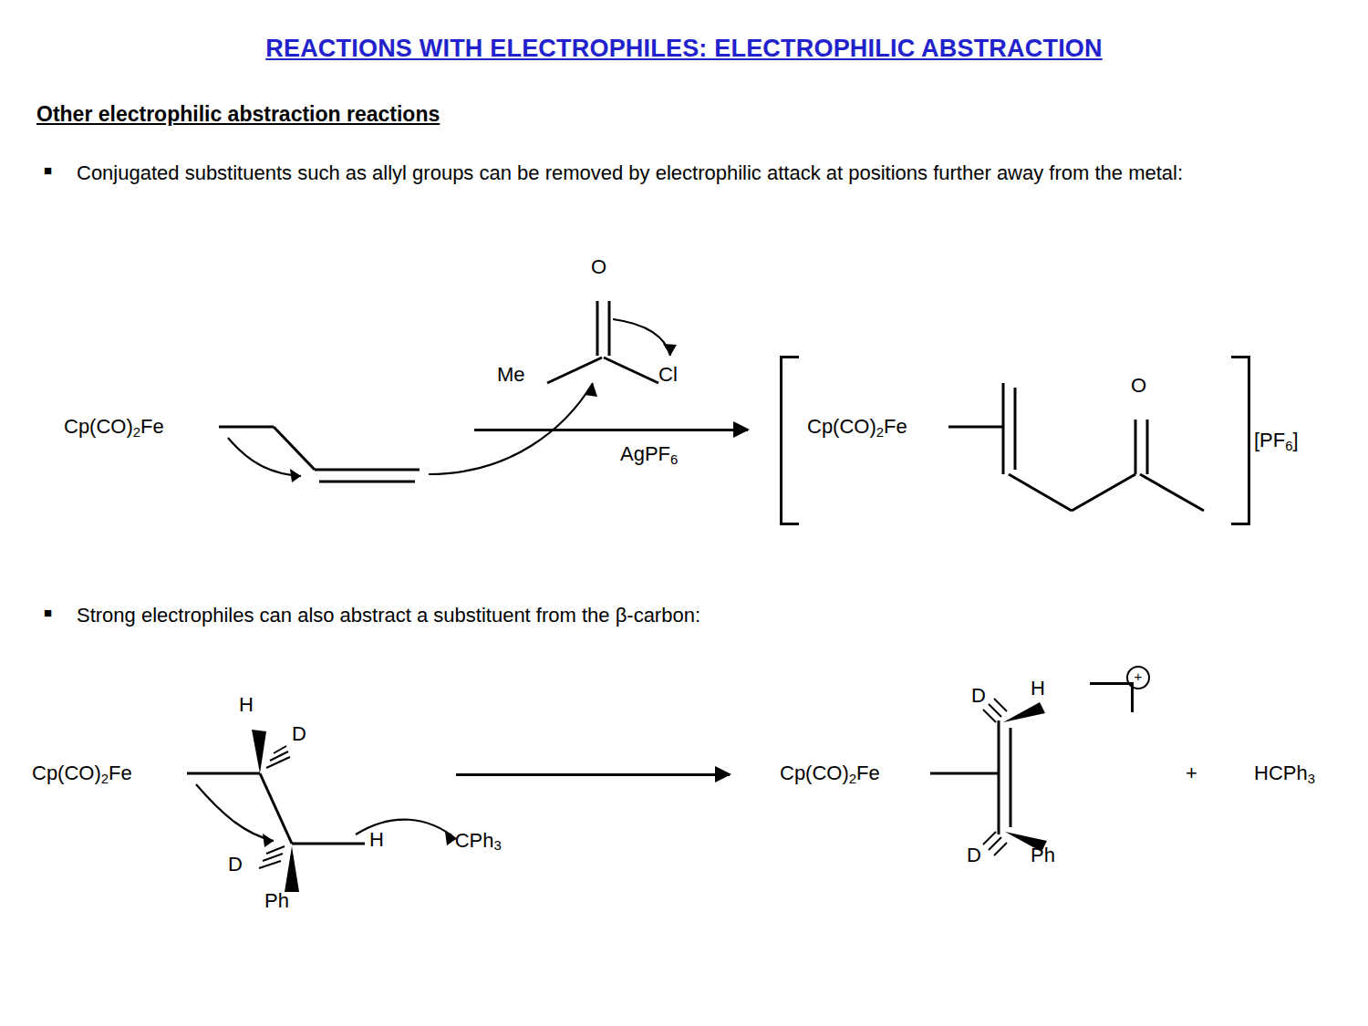REACTIONS WITH ELECTROPHILES: ELECTROPHILIC ABSTRACTION
Other electrophilic abstraction reactions
■ Conjugated substituents such as allyl groups can be removed by electrophilic attack at positions further away from the metal:
Cp(CO)2Fe
O
Me
Cl
AgPF6
Cp(CO)2Fe
O
[PF6]
■ Strong electrophiles can also abstract a substituent from the β-carbon:
Cp(CO)2Fe
H
D
D
Ph
H
+CPh3
Cp(CO)2Fe
D
H
D
Ph
+
+
HCPh3